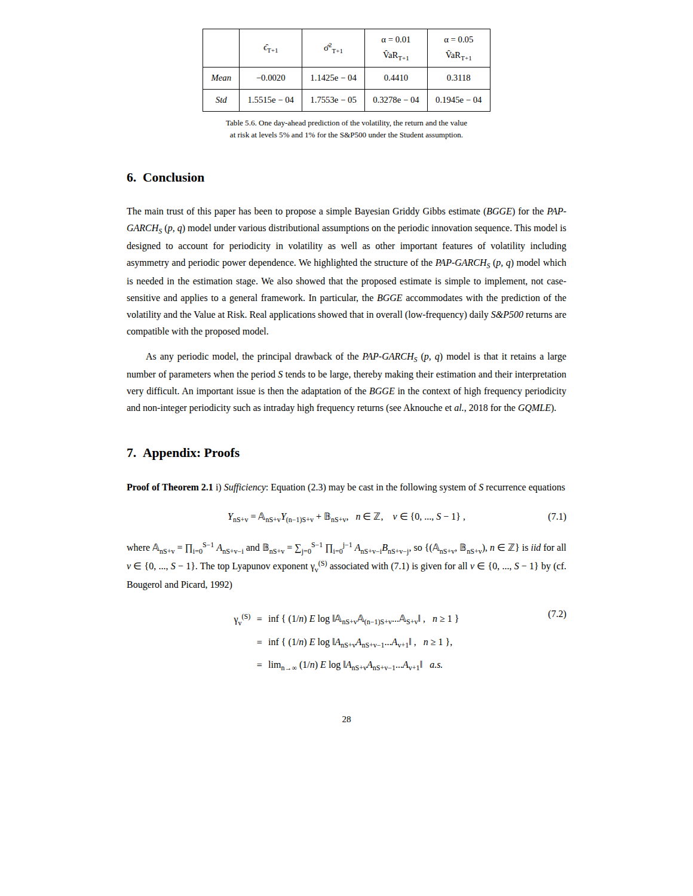| | ϵ̂ T+1 | σ̂ 2 T+1 | α = 0.01 V̂aR T+1 | α = 0.05 V̂aR T+1 |
| --- | --- | --- | --- | --- |
| Mean | −0.0020 | 1.1425e − 04 | 0.4410 | 0.3118 |
| Std | 1.5515e − 04 | 1.7553e − 05 | 0.3278e − 04 | 0.1945e − 04 |
Table 5.6. One day-ahead prediction of the volatility, the return and the value
at risk at levels 5% and 1% for the S&P500 under the Student assumption.
6. Conclusion
The main trust of this paper has been to propose a simple Bayesian Griddy Gibbs estimate (BGGE) for the PAP-GARCHS (p, q) model under various distributional assumptions on the periodic innovation sequence. This model is designed to account for periodicity in volatility as well as other important features of volatility including asymmetry and periodic power dependence. We highlighted the structure of the PAP-GARCHS (p, q) model which is needed in the estimation stage. We also showed that the proposed estimate is simple to implement, not case-sensitive and applies to a general framework. In particular, the BGGE accommodates with the prediction of the volatility and the Value at Risk. Real applications showed that in overall (low-frequency) daily S&P500 returns are compatible with the proposed model.
As any periodic model, the principal drawback of the PAP-GARCHS (p, q) model is that it retains a large number of parameters when the period S tends to be large, thereby making their estimation and their interpretation very difficult. An important issue is then the adaptation of the BGGE in the context of high frequency periodicity and non-integer periodicity such as intraday high frequency returns (see Aknouche et al., 2018 for the GQMLE).
7. Appendix: Proofs
Proof of Theorem 2.1 i) Sufficiency: Equation (2.3) may be cast in the following system of S recurrence equations
YnS+v = 𝔸nS+v Y(n−1)S+v + 𝔹nS+v, n ∈ ℤ, v ∈ {0, ..., S − 1} ,
(7.1)
where 𝔸nS+v = ∏i=0 S−1 AnS+v−i and 𝔹nS+v = ∑j=0 S−1 ∏i=0 j−1 AnS+v−i BnS+v−j, so {(𝔸nS+v, 𝔹nS+v), n ∈ ℤ} is iid for all v ∈ {0, ..., S − 1}. The top Lyapunov exponent γv(S) associated with (7.1) is given for all v ∈ {0, ..., S − 1} by (cf. Bougerol and Picard, 1992)
γv(S) = inf { (1/n) E log ‖𝔸nS+v 𝔸(n−1)S+v...𝔸S+v‖ , n ≥ 1 }
= inf { (1/n) E log ‖AnS+v AnS+v−1...Av+1‖ , n ≥ 1 },
= limn→∞ (1/n) E log ‖AnS+v AnS+v−1...Av+1‖ a.s.
(7.2)
28